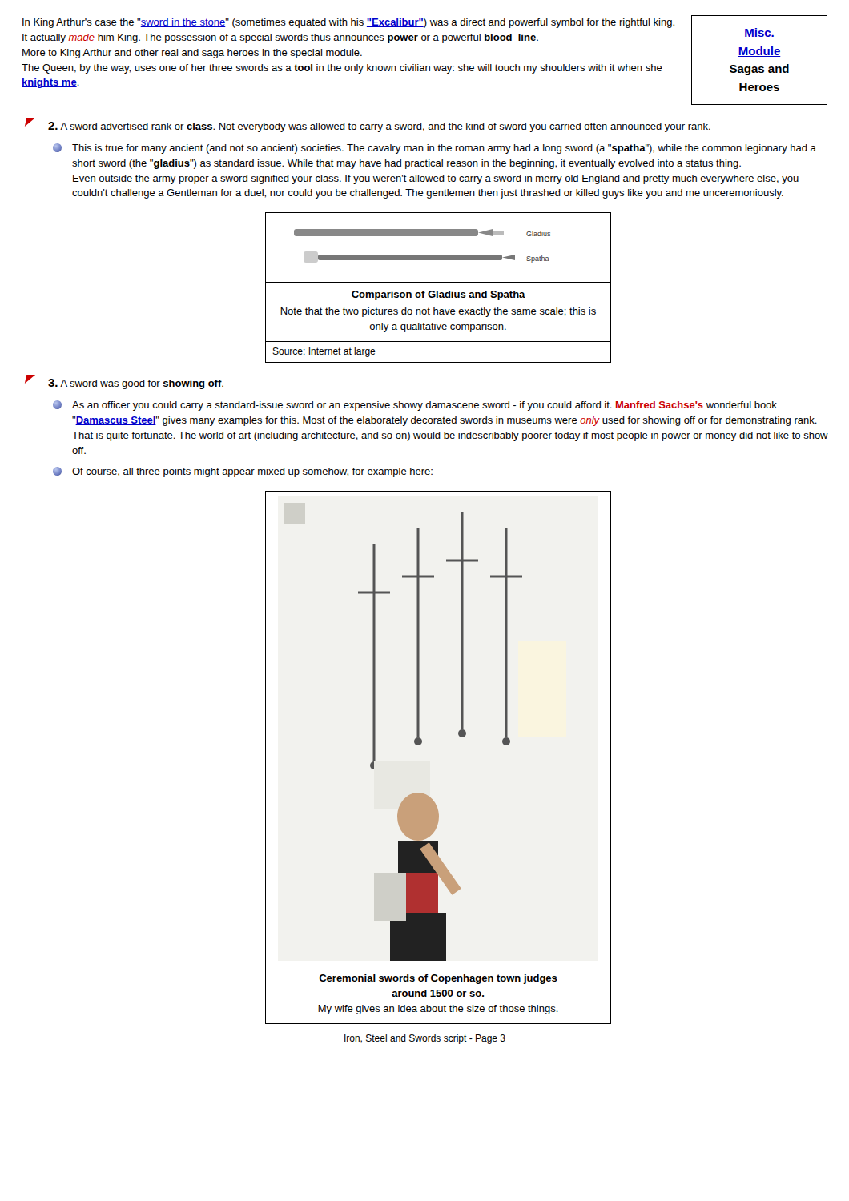| In King Arthur's case the " sword in the stone " (sometimes equated with his "Excalibur" ) was a direct and powerful symbol for the rightful king. It actually made him King. The possession of a special swords thus announces power or a powerful blood line . More to King Arthur and other real and saga heroes in the special module. The Queen, by the way, uses one of her three swords as a tool in the only known civilian way: she will touch my shoulders with it when she knights me . | Misc. Module Sagas and Heroes |
2. A sword advertised rank or class. Not everybody was allowed to carry a sword, and the kind of sword you carried often announced your rank.
This is true for many ancient (and not so ancient) societies. The cavalry man in the roman army had a long sword (a "spatha"), while the common legionary had a short sword (the "gladius") as standard issue. While that may have had practical reason in the beginning, it eventually evolved into a status thing.
Even outside the army proper a sword signified your class. If you weren't allowed to carry a sword in merry old England and pretty much everywhere else, you couldn't challenge a Gentleman for a duel, nor could you be challenged. The gentlemen then just thrashed or killed guys like you and me unceremoniously.
Comparison of Gladius and Spatha Note that the two pictures do not have exactly the same scale; this is only a qualitative comparison.
Source: Internet at large
3. A sword was good for showing off.
As an officer you could carry a standard-issue sword or an expensive showy damascene sword - if you could afford it. Manfred Sachse's wonderful book "Damascus Steel" gives many examples for this. Most of the elaborately decorated swords in museums were only used for showing off or for demonstrating rank.
That is quite fortunate. The world of art (including architecture, and so on) would be indescribably poorer today if most people in power or money did not like to show off.
Of course, all three points might appear mixed up somehow, for example here:
Ceremonial swords of Copenhagen town judges around 1500 or so. My wife gives an idea about the size of those things.
Iron, Steel and Swords script - Page 3